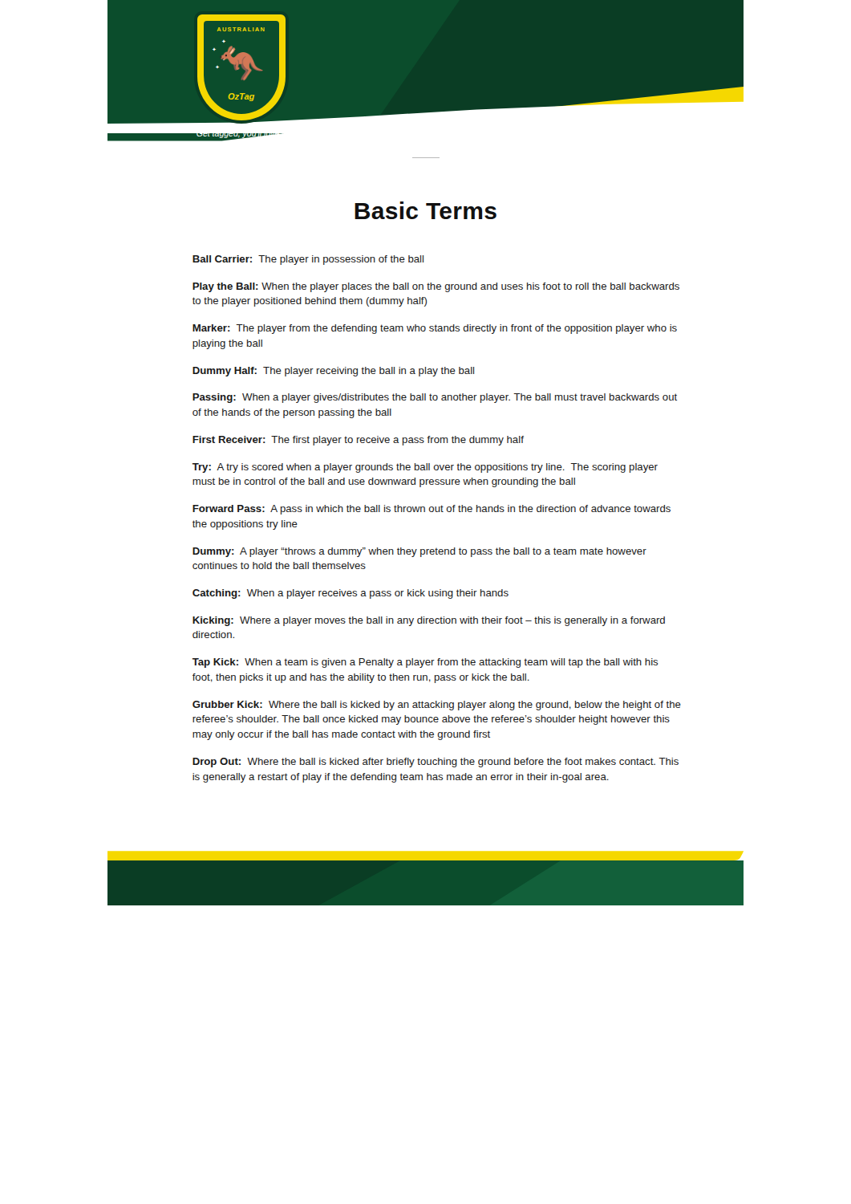AUSTRALIAN
✦ ✦ ✦ ✦ ✦
🦘
OzTag
Get tagged, you'll love it
Basic Terms
Ball Carrier: The player in possession of the ball
Play the Ball: When the player places the ball on the ground and uses his foot to roll the ball backwards to the player positioned behind them (dummy half)
Marker: The player from the defending team who stands directly in front of the opposition player who is playing the ball
Dummy Half: The player receiving the ball in a play the ball
Passing: When a player gives/distributes the ball to another player. The ball must travel backwards out of the hands of the person passing the ball
First Receiver: The first player to receive a pass from the dummy half
Try: A try is scored when a player grounds the ball over the oppositions try line. The scoring player must be in control of the ball and use downward pressure when grounding the ball
Forward Pass: A pass in which the ball is thrown out of the hands in the direction of advance towards the oppositions try line
Dummy: A player “throws a dummy” when they pretend to pass the ball to a team mate however continues to hold the ball themselves
Catching: When a player receives a pass or kick using their hands
Kicking: Where a player moves the ball in any direction with their foot – this is generally in a forward direction.
Tap Kick: When a team is given a Penalty a player from the attacking team will tap the ball with his foot, then picks it up and has the ability to then run, pass or kick the ball.
Grubber Kick: Where the ball is kicked by an attacking player along the ground, below the height of the referee’s shoulder. The ball once kicked may bounce above the referee’s shoulder height however this may only occur if the ball has made contact with the ground first
Drop Out: Where the ball is kicked after briefly touching the ground before the foot makes contact. This is generally a restart of play if the defending team has made an error in their in-goal area.